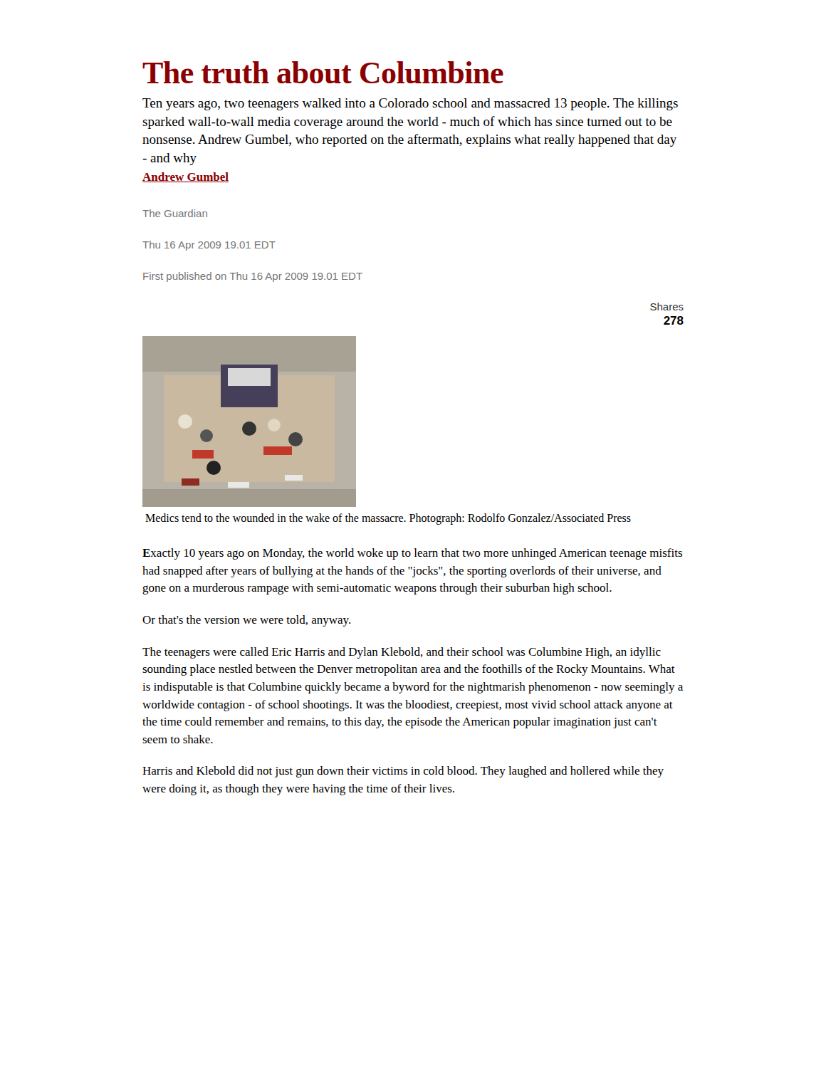The truth about Columbine
Ten years ago, two teenagers walked into a Colorado school and massacred 13 people. The killings sparked wall-to-wall media coverage around the world - much of which has since turned out to be nonsense. Andrew Gumbel, who reported on the aftermath, explains what really happened that day - and why
Andrew Gumbel
The Guardian
Thu 16 Apr 2009 19.01 EDT
First published on Thu 16 Apr 2009 19.01 EDT
Shares 278
Medics tend to the wounded in the wake of the massacre. Photograph: Rodolfo Gonzalez/Associated Press
Exactly 10 years ago on Monday, the world woke up to learn that two more unhinged American teenage misfits had snapped after years of bullying at the hands of the "jocks", the sporting overlords of their universe, and gone on a murderous rampage with semi-automatic weapons through their suburban high school.
Or that's the version we were told, anyway.
The teenagers were called Eric Harris and Dylan Klebold, and their school was Columbine High, an idyllic sounding place nestled between the Denver metropolitan area and the foothills of the Rocky Mountains. What is indisputable is that Columbine quickly became a byword for the nightmarish phenomenon - now seemingly a worldwide contagion - of school shootings. It was the bloodiest, creepiest, most vivid school attack anyone at the time could remember and remains, to this day, the episode the American popular imagination just can't seem to shake.
Harris and Klebold did not just gun down their victims in cold blood. They laughed and hollered while they were doing it, as though they were having the time of their lives.